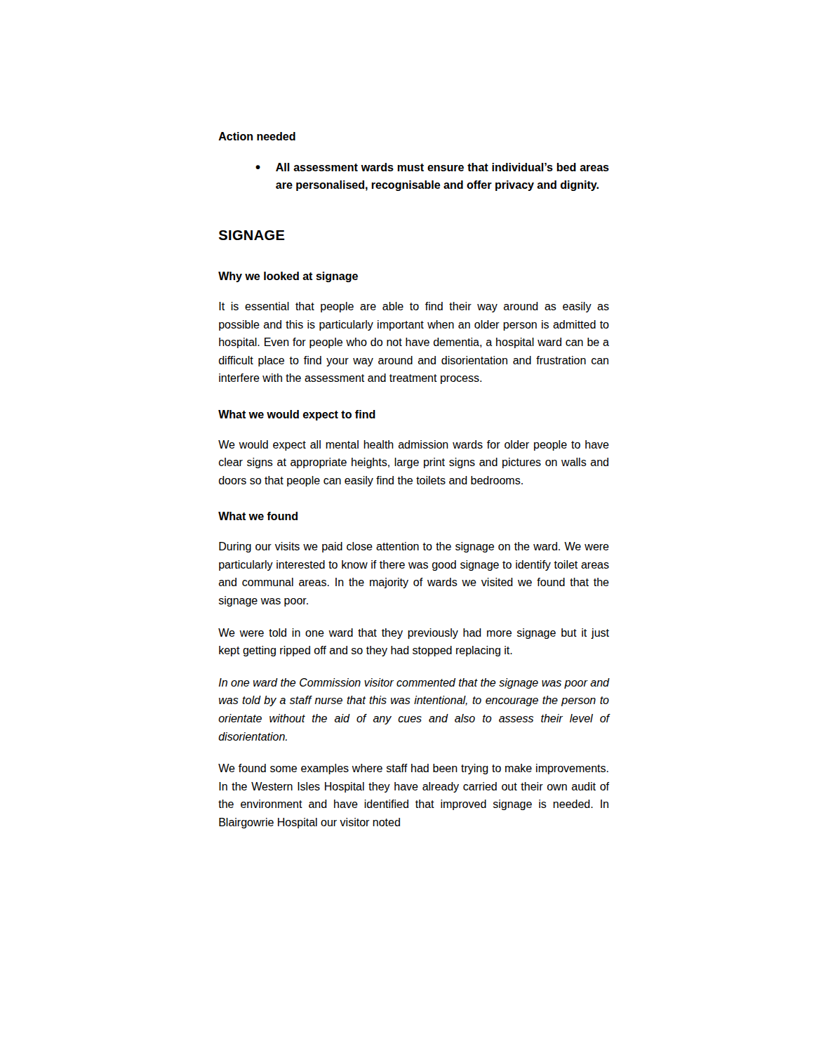Action needed
All assessment wards must ensure that individual’s bed areas are personalised, recognisable and offer privacy and dignity.
SIGNAGE
Why we looked at signage
It is essential that people are able to find their way around as easily as possible and this is particularly important when an older person is admitted to hospital. Even for people who do not have dementia, a hospital ward can be a difficult place to find your way around and disorientation and frustration can interfere with the assessment and treatment process.
What we would expect to find
We would expect all mental health admission wards for older people to have clear signs at appropriate heights, large print signs and pictures on walls and doors so that people can easily find the toilets and bedrooms.
What we found
During our visits we paid close attention to the signage on the ward. We were particularly interested to know if there was good signage to identify toilet areas and communal areas. In the majority of wards we visited we found that the signage was poor.
We were told in one ward that they previously had more signage but it just kept getting ripped off and so they had stopped replacing it.
In one ward the Commission visitor commented that the signage was poor and was told by a staff nurse that this was intentional, to encourage the person to orientate without the aid of any cues and also to assess their level of disorientation.
We found some examples where staff had been trying to make improvements. In the Western Isles Hospital they have already carried out their own audit of the environment and have identified that improved signage is needed. In Blairgowrie Hospital our visitor noted